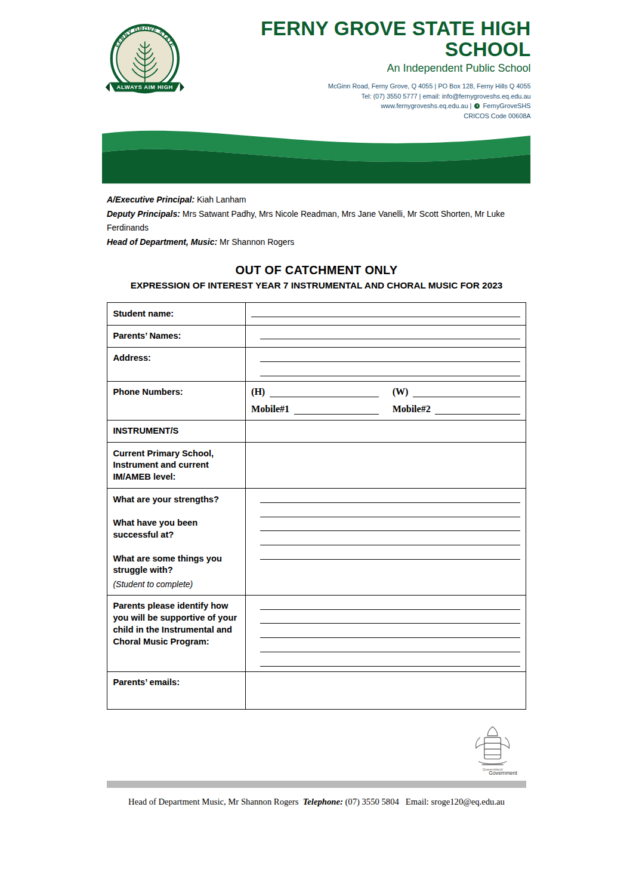FERNY GROVE STATE ALWAYS AIM HIGH
FERNY GROVE STATE HIGH SCHOOL
An Independent Public School
McGinn Road, Ferny Grove, Q 4055 | PO Box 128, Ferny Hills Q 4055
Tel: (07) 3550 5777 | email: info@fernygroveshs.eq.edu.au
www.fernygroveshs.eq.edu.au | f FernyGroveSHS
CRICOS Code 00608A
A/Executive Principal: Kiah Lanham
Deputy Principals: Mrs Satwant Padhy, Mrs Nicole Readman, Mrs Jane Vanelli, Mr Scott Shorten, Mr Luke Ferdinands
Head of Department, Music: Mr Shannon Rogers
OUT OF CATCHMENT ONLY
EXPRESSION OF INTEREST YEAR 7 INSTRUMENTAL AND CHORAL MUSIC FOR 2023
| Student name: | |
| Parents’ Names: | |
| Address: | |
| Phone Numbers: | (H) (W) Mobile#1 Mobile#2 |
| INSTRUMENT/S | |
| Current Primary School, Instrument and current IM/AMEB level: | |
| What are your strengths? What have you been successful at? What are some things you struggle with? (Student to complete) | |
| Parents please identify how you will be supportive of your child in the Instrumental and Choral Music Program: | |
| Parents’ emails: | |
Queensland
Government
Head of Department Music, Mr Shannon Rogers Telephone: (07) 3550 5804 Email: sroge120@eq.edu.au